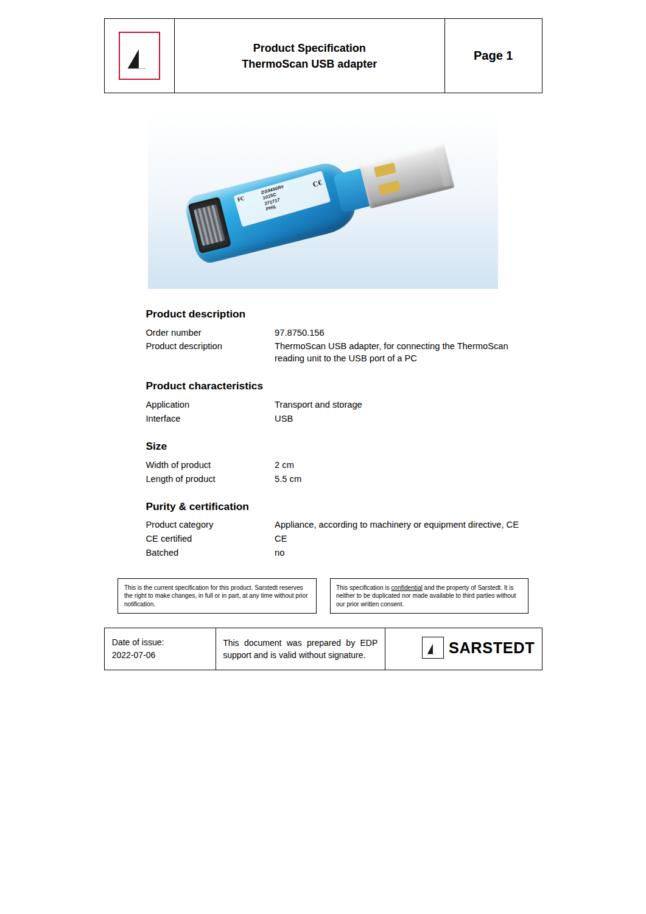Product Specification
ThermoScan USB adapter
Page 1
DS9490R#
1015C
371717
PHIL FC C€
Product description
| Order number | 97.8750.156 |
| Product description | ThermoScan USB adapter, for connecting the ThermoScan reading unit to the USB port of a PC |
Product characteristics
| Application | Transport and storage |
| Interface | USB |
Size
| Width of product | 2 cm |
| Length of product | 5.5 cm |
Purity & certification
| Product category | Appliance, according to machinery or equipment directive, CE |
| CE certified | CE |
| Batched | no |
This is the current specification for this product. Sarstedt reserves the right to make changes, in full or in part, at any time without prior notification.
This specification is confidential and the property of Sarstedt. It is neither to be duplicated nor made available to third parties without our prior written consent.
Date of issue:
2022-07-06
This document was prepared by EDP support and is valid without signature.
SARSTEDT